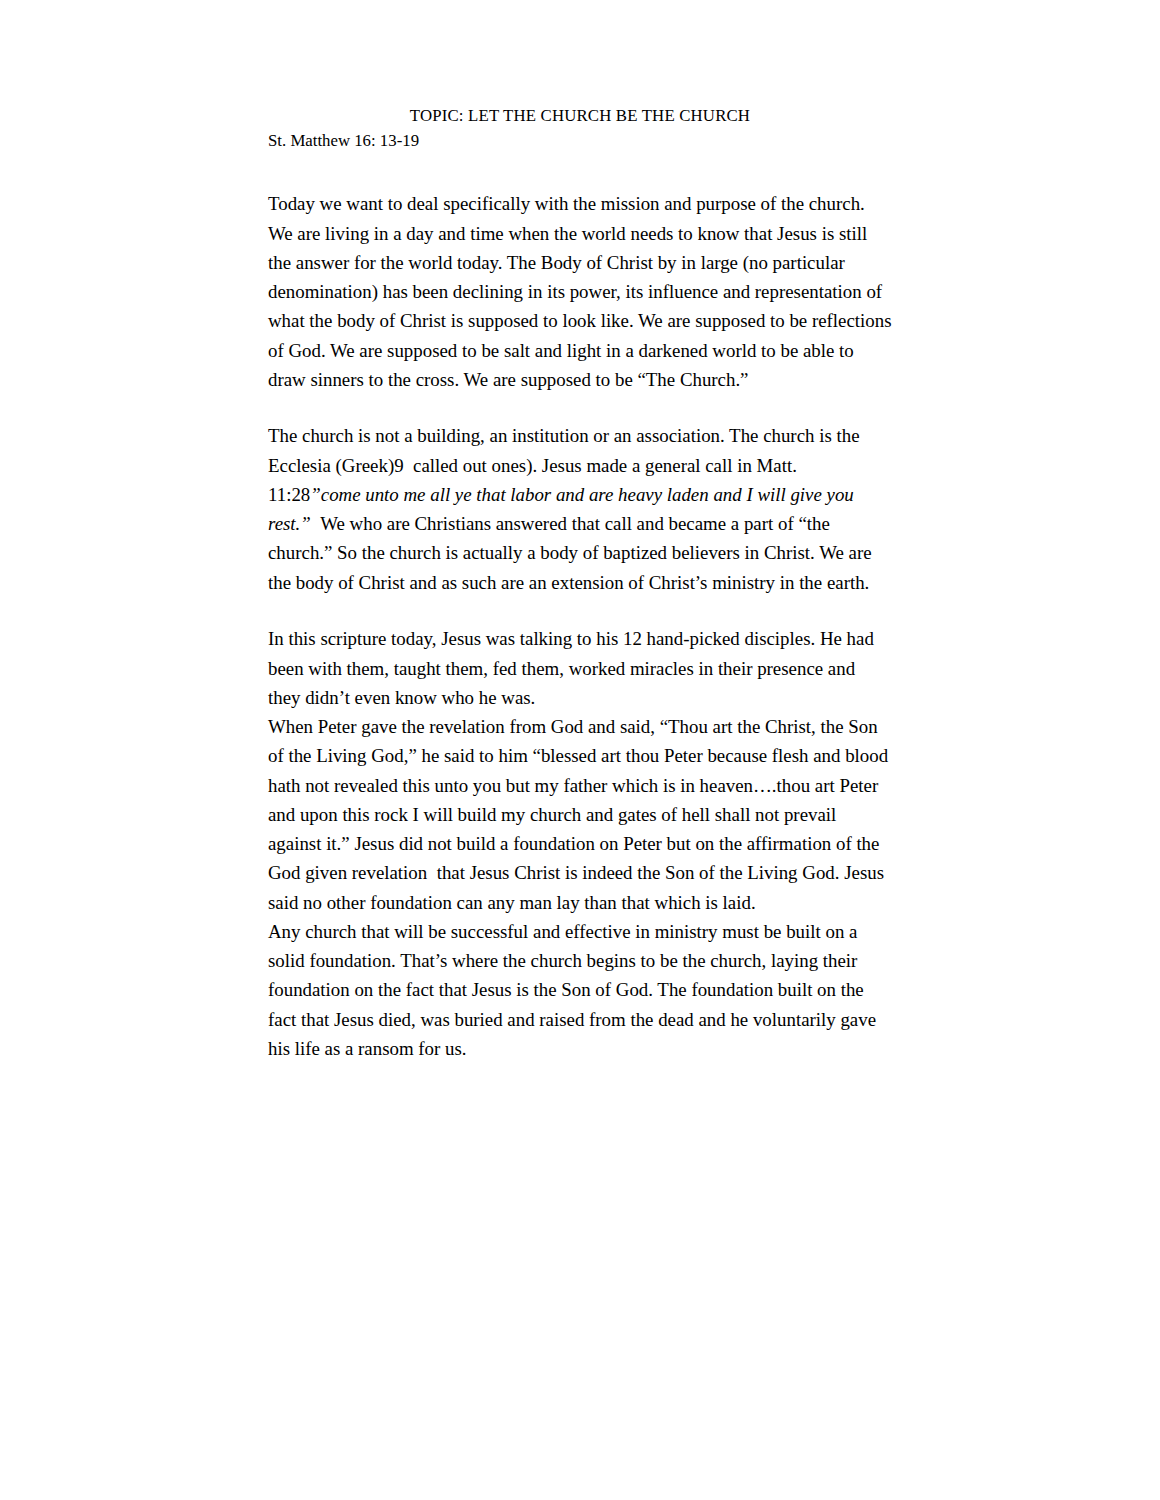TOPIC: LET THE CHURCH BE THE CHURCH
St. Matthew 16: 13-19
Today we want to deal specifically with the mission and purpose of the church. We are living in a day and time when the world needs to know that Jesus is still the answer for the world today. The Body of Christ by in large (no particular denomination) has been declining in its power, its influence and representation of what the body of Christ is supposed to look like. We are supposed to be reflections of God. We are supposed to be salt and light in a darkened world to be able to draw sinners to the cross. We are supposed to be “The Church.”
The church is not a building, an institution or an association. The church is the Ecclesia (Greek)9 called out ones). Jesus made a general call in Matt. 11:28”come unto me all ye that labor and are heavy laden and I will give you rest.” We who are Christians answered that call and became a part of “the church.” So the church is actually a body of baptized believers in Christ. We are the body of Christ and as such are an extension of Christ’s ministry in the earth.
In this scripture today, Jesus was talking to his 12 hand-picked disciples. He had been with them, taught them, fed them, worked miracles in their presence and they didn’t even know who he was.
When Peter gave the revelation from God and said, “Thou art the Christ, the Son of the Living God,” he said to him “blessed art thou Peter because flesh and blood hath not revealed this unto you but my father which is in heaven….thou art Peter and upon this rock I will build my church and gates of hell shall not prevail against it.” Jesus did not build a foundation on Peter but on the affirmation of the God given revelation that Jesus Christ is indeed the Son of the Living God. Jesus said no other foundation can any man lay than that which is laid.
Any church that will be successful and effective in ministry must be built on a solid foundation. That’s where the church begins to be the church, laying their foundation on the fact that Jesus is the Son of God. The foundation built on the fact that Jesus died, was buried and raised from the dead and he voluntarily gave his life as a ransom for us.